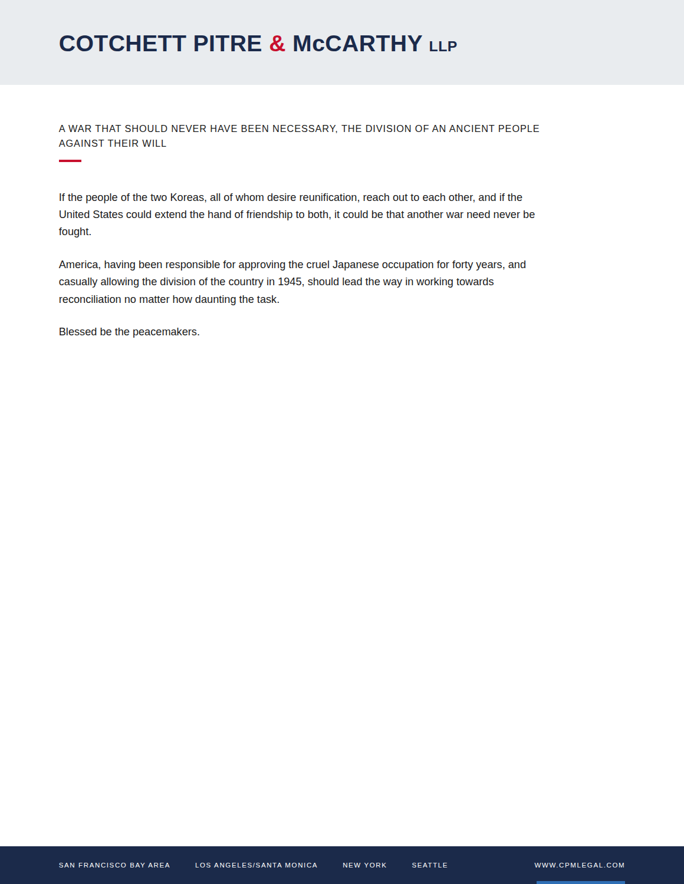COTCHETT PITRE & McCARTHY LLP
A war that should never have been necessary, the division of an ancient people against their will
If the people of the two Koreas, all of whom desire reunification, reach out to each other, and if the United States could extend the hand of friendship to both, it could be that another war need never be fought.
America, having been responsible for approving the cruel Japanese occupation for forty years, and casually allowing the division of the country in 1945, should lead the way in working towards reconciliation no matter how daunting the task.
Blessed be the peacemakers.
San Francisco Bay Area Los Angeles/Santa Monica New York Seattle www.cpmlegal.com